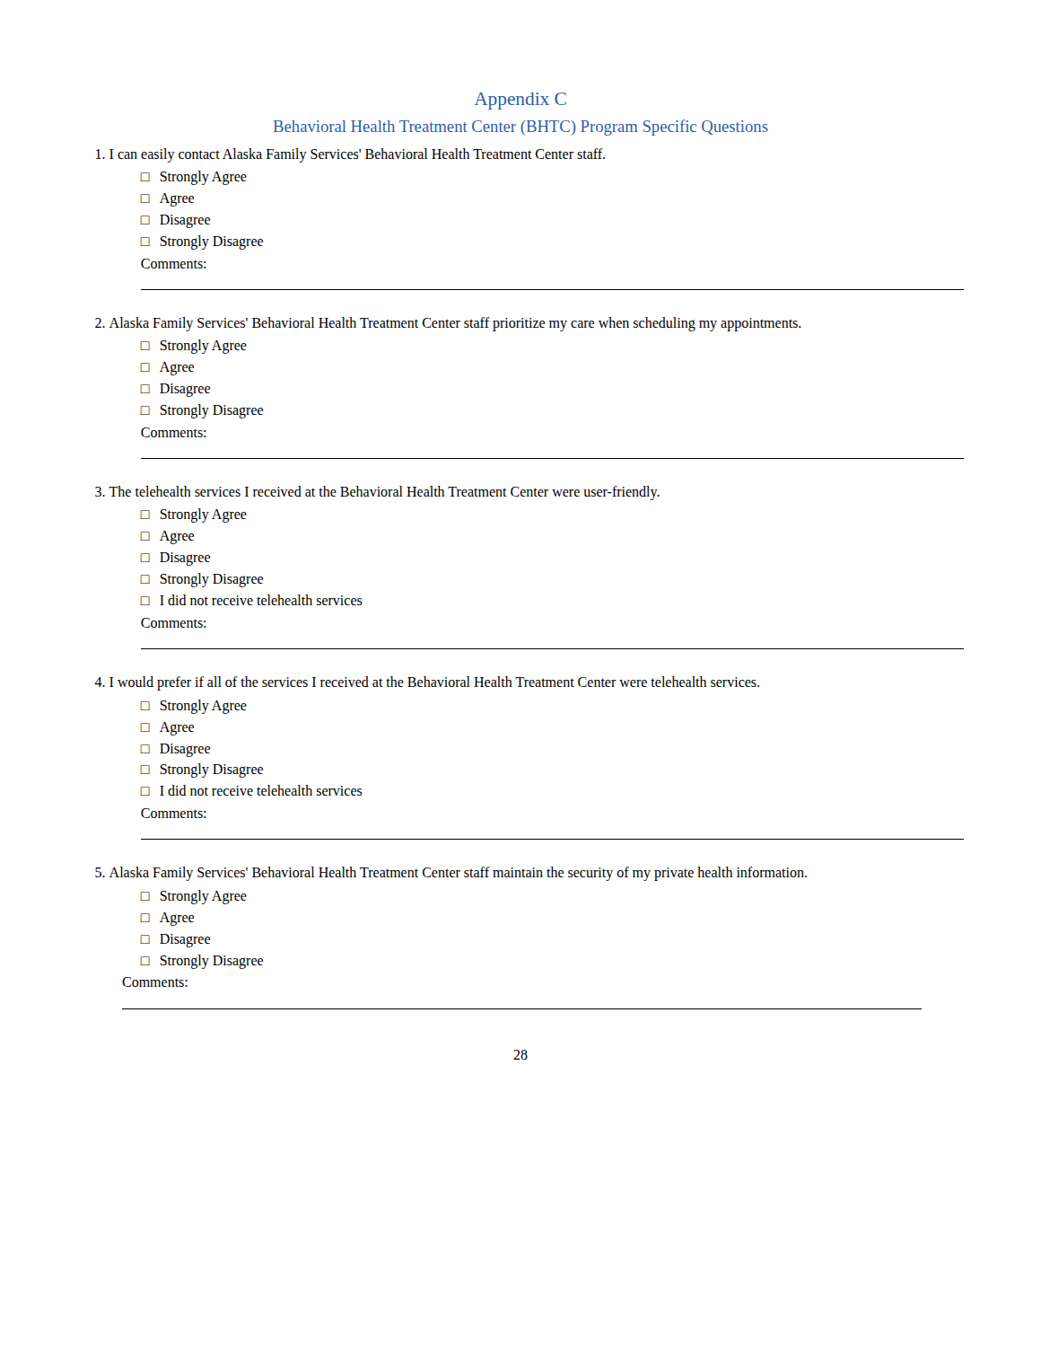Appendix C
Behavioral Health Treatment Center (BHTC) Program Specific Questions
I can easily contact Alaska Family Services' Behavioral Health Treatment Center staff.
Strongly Agree
Agree
Disagree
Strongly Disagree
Comments:
Alaska Family Services' Behavioral Health Treatment Center staff prioritize my care when scheduling my appointments.
Strongly Agree
Agree
Disagree
Strongly Disagree
Comments:
The telehealth services I received at the Behavioral Health Treatment Center were user-friendly.
Strongly Agree
Agree
Disagree
Strongly Disagree
I did not receive telehealth services
Comments:
I would prefer if all of the services I received at the Behavioral Health Treatment Center were telehealth services.
Strongly Agree
Agree
Disagree
Strongly Disagree
I did not receive telehealth services
Comments:
Alaska Family Services' Behavioral Health Treatment Center staff maintain the security of my private health information.
Strongly Agree
Agree
Disagree
Strongly Disagree
Comments:
28